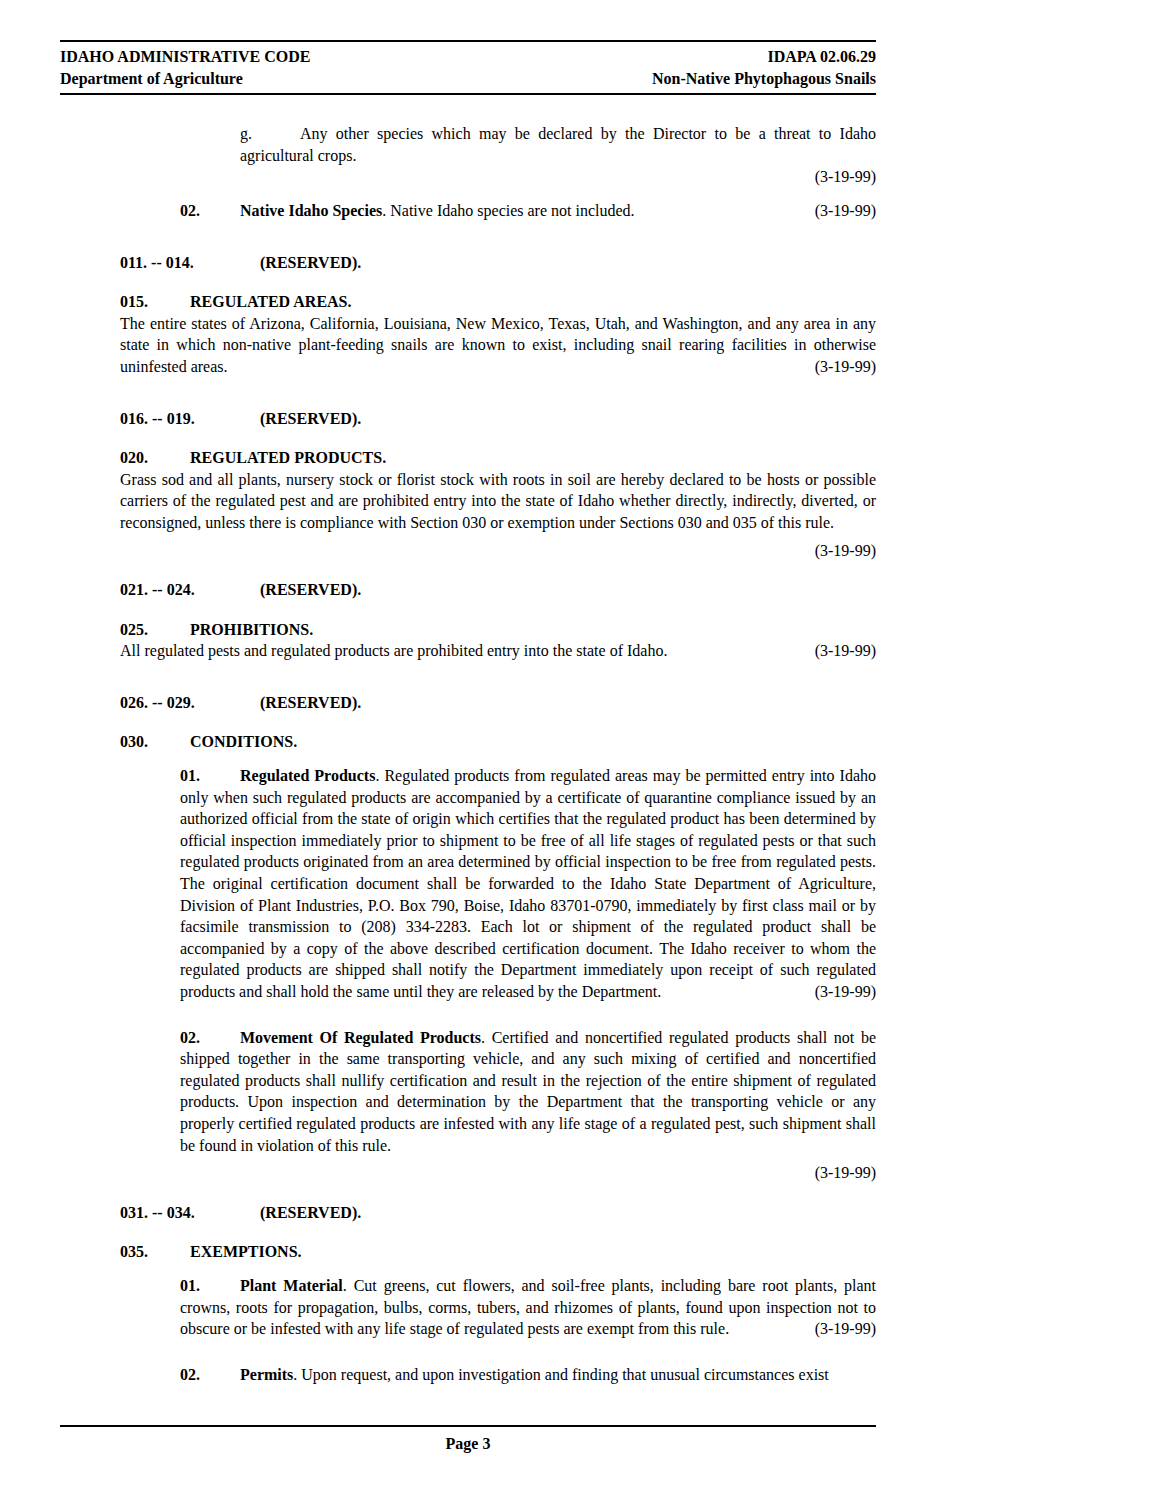IDAHO ADMINISTRATIVE CODE
IDAPA 02.06.29
Department of Agriculture
Non-Native Phytophagous Snails
g. Any other species which may be declared by the Director to be a threat to Idaho agricultural crops.
(3-19-99)
02. Native Idaho Species. Native Idaho species are not included. (3-19-99)
011. -- 014.(RESERVED).
015. REGULATED AREAS.
The entire states of Arizona, California, Louisiana, New Mexico, Texas, Utah, and Washington, and any area in any state in which non-native plant-feeding snails are known to exist, including snail rearing facilities in otherwise uninfested areas. (3-19-99)
016. -- 019.(RESERVED).
020. REGULATED PRODUCTS.
Grass sod and all plants, nursery stock or florist stock with roots in soil are hereby declared to be hosts or possible carriers of the regulated pest and are prohibited entry into the state of Idaho whether directly, indirectly, diverted, or reconsigned, unless there is compliance with Section 030 or exemption under Sections 030 and 035 of this rule.
(3-19-99)
021. -- 024.(RESERVED).
025. PROHIBITIONS.
All regulated pests and regulated products are prohibited entry into the state of Idaho. (3-19-99)
026. -- 029.(RESERVED).
030. CONDITIONS.
01. Regulated Products. Regulated products from regulated areas may be permitted entry into Idaho only when such regulated products are accompanied by a certificate of quarantine compliance issued by an authorized official from the state of origin which certifies that the regulated product has been determined by official inspection immediately prior to shipment to be free of all life stages of regulated pests or that such regulated products originated from an area determined by official inspection to be free from regulated pests. The original certification document shall be forwarded to the Idaho State Department of Agriculture, Division of Plant Industries, P.O. Box 790, Boise, Idaho 83701-0790, immediately by first class mail or by facsimile transmission to (208) 334-2283. Each lot or shipment of the regulated product shall be accompanied by a copy of the above described certification document. The Idaho receiver to whom the regulated products are shipped shall notify the Department immediately upon receipt of such regulated products and shall hold the same until they are released by the Department. (3-19-99)
02. Movement Of Regulated Products. Certified and noncertified regulated products shall not be shipped together in the same transporting vehicle, and any such mixing of certified and noncertified regulated products shall nullify certification and result in the rejection of the entire shipment of regulated products. Upon inspection and determination by the Department that the transporting vehicle or any properly certified regulated products are infested with any life stage of a regulated pest, such shipment shall be found in violation of this rule.
(3-19-99)
031. -- 034.(RESERVED).
035. EXEMPTIONS.
01. Plant Material. Cut greens, cut flowers, and soil-free plants, including bare root plants, plant crowns, roots for propagation, bulbs, corms, tubers, and rhizomes of plants, found upon inspection not to obscure or be infested with any life stage of regulated pests are exempt from this rule. (3-19-99)
02. Permits. Upon request, and upon investigation and finding that unusual circumstances exist
Page 3